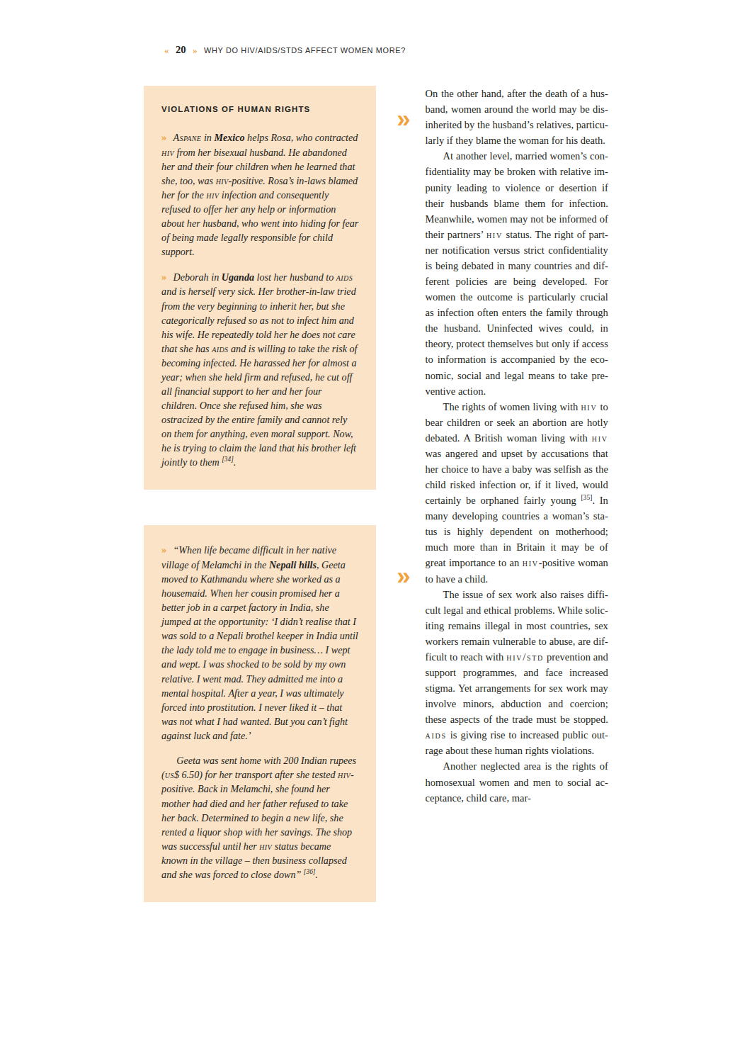« 20 » Why do HIV/AIDS/STDs affect women more?
Violations of human rights
»Aspane in Mexico helps Rosa, who contracted hiv from her bisexual husband. He abandoned her and their four children when he learned that she, too, was hiv-positive. Rosa’s in-laws blamed her for the hiv infection and consequently refused to offer her any help or information about her husband, who went into hiding for fear of being made legally responsible for child support.
»Deborah in Uganda lost her husband to aids and is herself very sick. Her brother-in-law tried from the very beginning to inherit her, but she categorically refused so as not to infect him and his wife. He repeatedly told her he does not care that she has aids and is willing to take the risk of becoming infected. He harassed her for almost a year; when she held firm and refused, he cut off all financial support to her and her four children. Once she refused him, she was ostracized by the entire family and cannot rely on them for anything, even moral support. Now, he is trying to claim the land that his brother left jointly to them [34].
»“When life became difficult in her native village of Melamchi in the Nepali hills, Geeta moved to Kathmandu where she worked as a housemaid. When her cousin promised her a better job in a carpet factory in India, she jumped at the opportunity: ‘I didn’t realise that I was sold to a Nepali brothel keeper in India until the lady told me to engage in business… I wept and wept. I was shocked to be sold by my own relative. I went mad. They admitted me into a mental hospital. After a year, I was ultimately forced into prostitution. I never liked it – that was not what I had wanted. But you can’t fight against luck and fate.’
Geeta was sent home with 200 Indian rupees (us$ 6.50) for her transport after she tested hiv-positive. Back in Melamchi, she found her mother had died and her father refused to take her back. Determined to begin a new life, she rented a liquor shop with her savings. The shop was successful until her hiv status became known in the village – then business collapsed and she was forced to close down” [36].
» »
On the other hand, after the death of a husband, women around the world may be disinherited by the husband’s relatives, particularly if they blame the woman for his death.
At another level, married women’s confidentiality may be broken with relative impunity leading to violence or desertion if their husbands blame them for infection. Meanwhile, women may not be informed of their partners’ hiv status. The right of partner notification versus strict confidentiality is being debated in many countries and different policies are being developed. For women the outcome is particularly crucial as infection often enters the family through the husband. Uninfected wives could, in theory, protect themselves but only if access to information is accompanied by the economic, social and legal means to take preventive action.
The rights of women living with hiv to bear children or seek an abortion are hotly debated. A British woman living with hiv was angered and upset by accusations that her choice to have a baby was selfish as the child risked infection or, if it lived, would certainly be orphaned fairly young [35]. In many developing countries a woman’s status is highly dependent on motherhood; much more than in Britain it may be of great importance to an hiv-positive woman to have a child.
The issue of sex work also raises difficult legal and ethical problems. While soliciting remains illegal in most countries, sex workers remain vulnerable to abuse, are difficult to reach with hiv/std prevention and support programmes, and face increased stigma. Yet arrangements for sex work may involve minors, abduction and coercion; these aspects of the trade must be stopped. aids is giving rise to increased public outrage about these human rights violations.
Another neglected area is the rights of homosexual women and men to social acceptance, child care, mar-